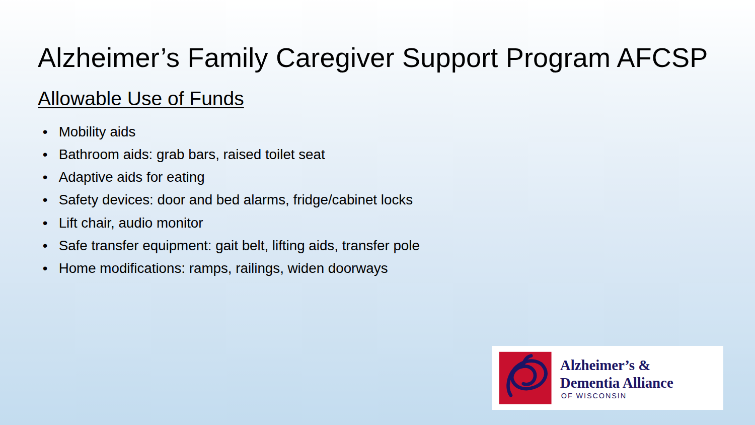Alzheimer’s Family Caregiver Support Program AFCSP
Allowable Use of Funds
Mobility aids
Bathroom aids: grab bars, raised toilet seat
Adaptive aids for eating
Safety devices: door and bed alarms, fridge/cabinet locks
Lift chair, audio monitor
Safe transfer equipment: gait belt, lifting aids, transfer pole
Home modifications: ramps, railings, widen doorways
Alzheimer’s & Dementia Alliance OF WISCONSIN